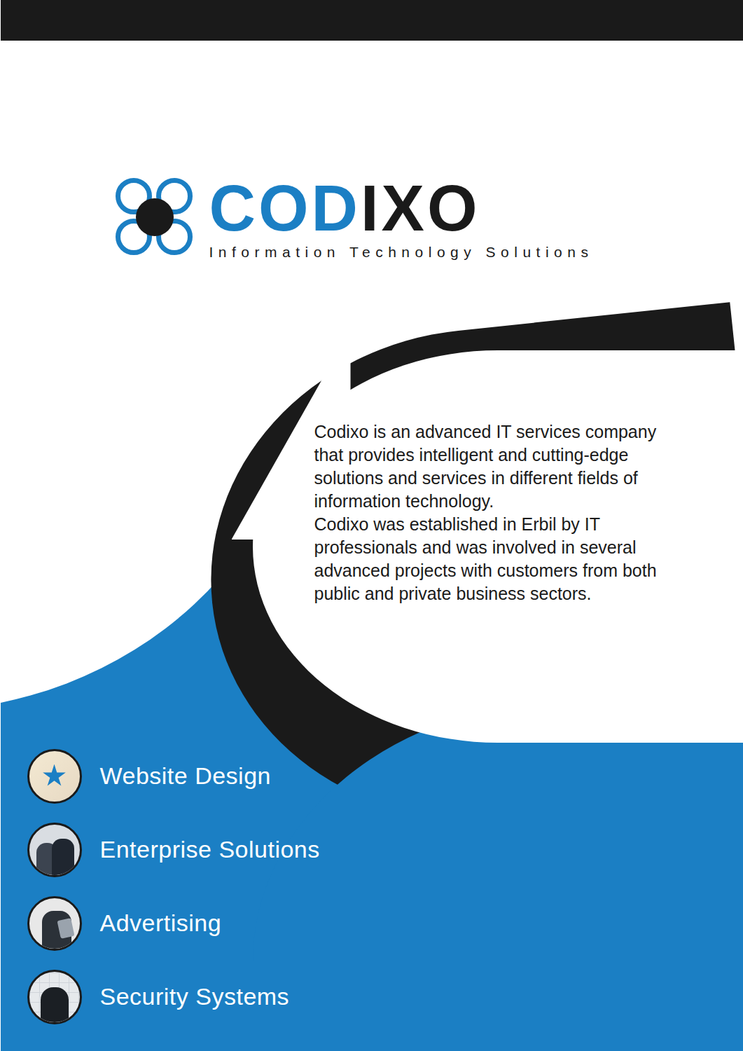COD IXO
Information Technology Solutions
Codixo is an advanced IT services company that provides intelligent and cutting-edge solutions and services in different fields of information technology.
Codixo was established in Erbil by IT professionals and was involved in several advanced projects with customers from both public and private business sectors.
Website Design
Enterprise Solutions
Advertising
Security Systems